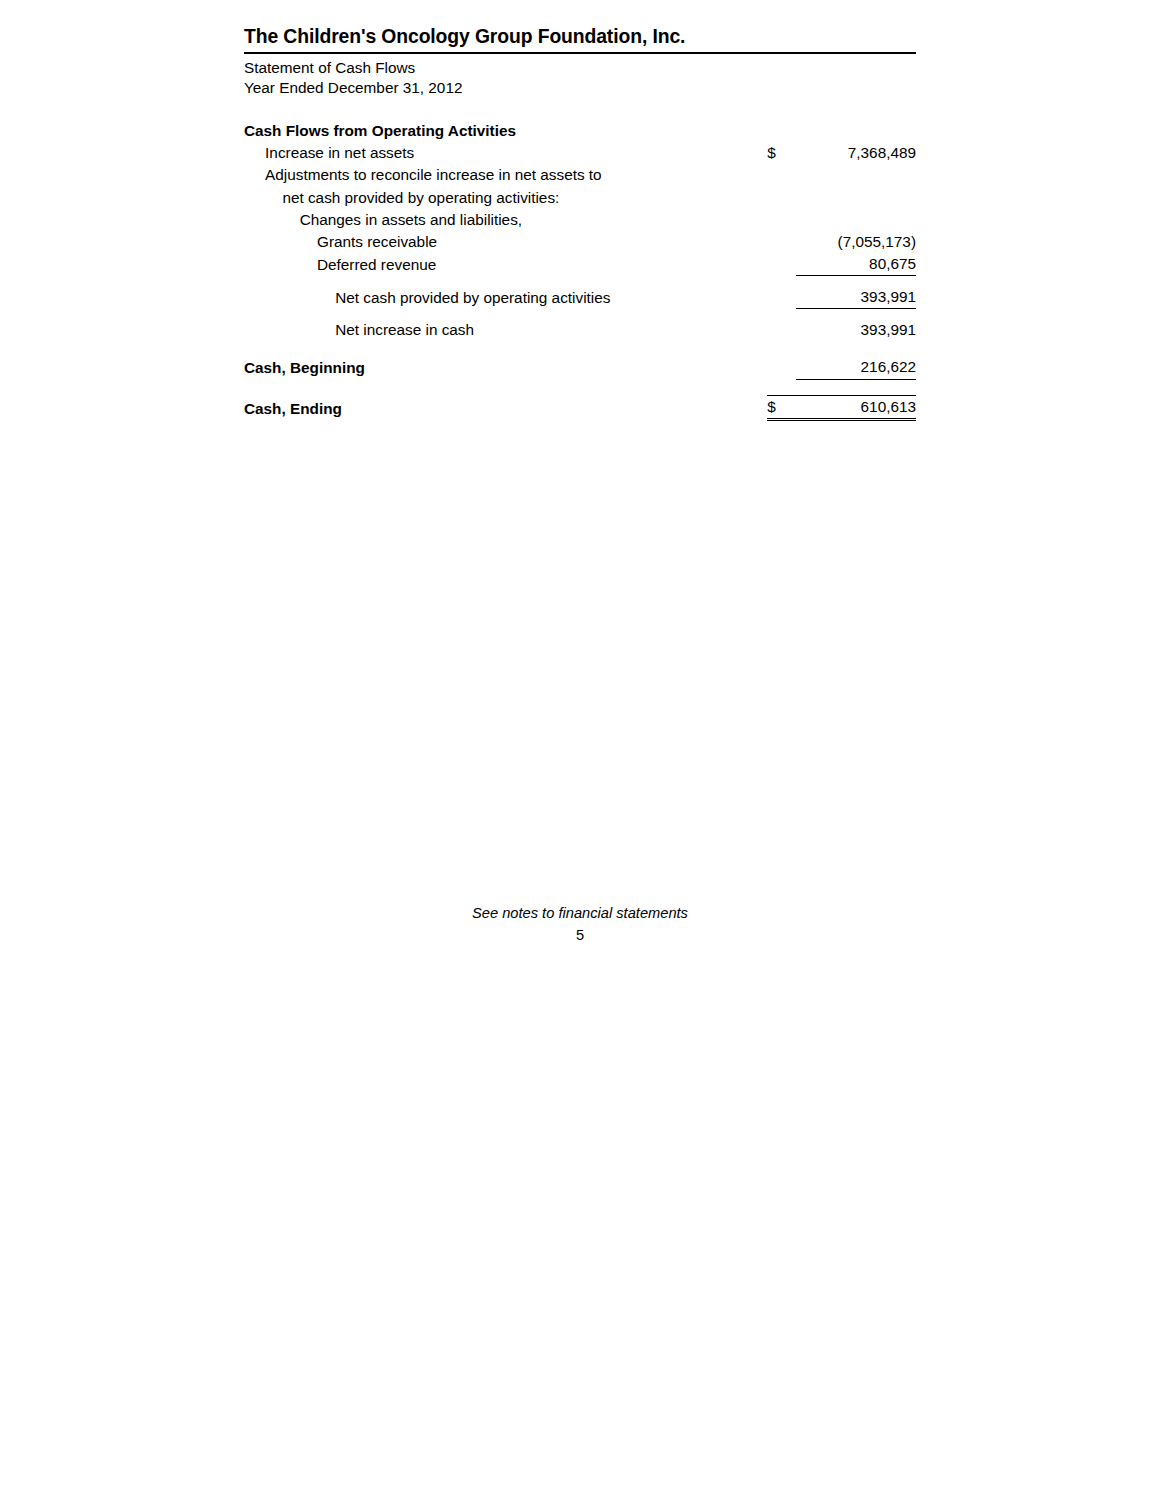The Children's Oncology Group Foundation, Inc.
Statement of Cash Flows
Year Ended December 31, 2012
| Cash Flows from Operating Activities | | |
| Increase in net assets | $ | 7,368,489 |
| Adjustments to reconcile increase in net assets to | | |
| net cash provided by operating activities: | | |
| Changes in assets and liabilities, | | |
| Grants receivable | | (7,055,173) |
| Deferred revenue | | 80,675 |
| Net cash provided by operating activities | | 393,991 |
| Net increase in cash | | 393,991 |
| Cash, Beginning | | 216,622 |
| Cash, Ending | $ | 610,613 |
See notes to financial statements
5